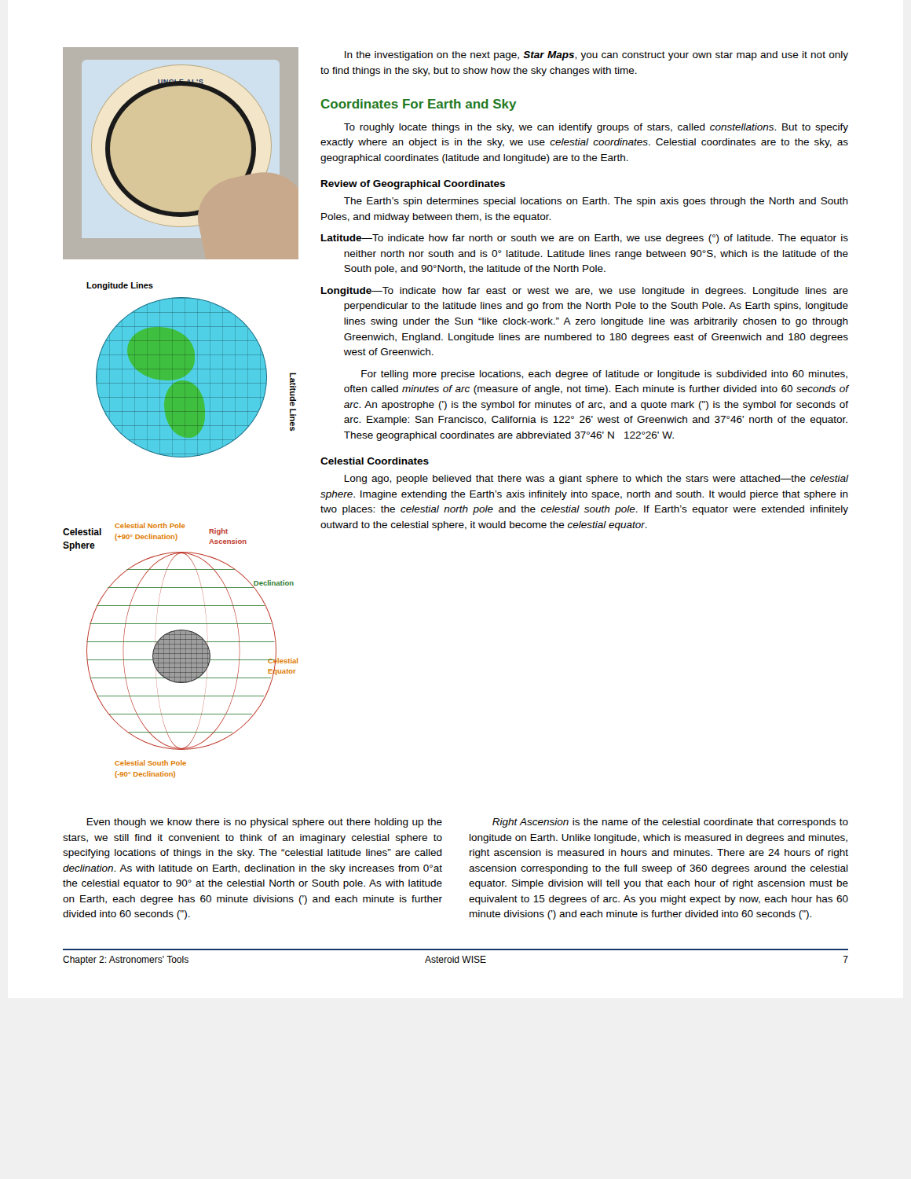UNCLE AL'S
HANDY-DANDY
SKY WHEELS
Longitude Lines
Latitude Lines
Celestial
Sphere Celestial North Pole
(+90° Declination) Right
Ascension Declination Celestial
Equator Celestial South Pole
(-90° Declination)
In the investigation on the next page, Star Maps, you can construct your own star map and use it not only to find things in the sky, but to show how the sky changes with time.
Coordinates For Earth and Sky
To roughly locate things in the sky, we can identify groups of stars, called constellations. But to specify exactly where an object is in the sky, we use celestial coordinates. Celestial coordinates are to the sky, as geographical coordinates (latitude and longitude) are to the Earth.
Review of Geographical Coordinates
The Earth’s spin determines special locations on Earth. The spin axis goes through the North and South Poles, and midway between them, is the equator.
Latitude—To indicate how far north or south we are on Earth, we use degrees (°) of latitude. The equator is neither north nor south and is 0° latitude. Latitude lines range between 90°S, which is the latitude of the South pole, and 90°North, the latitude of the North Pole.
Longitude—To indicate how far east or west we are, we use longitude in degrees. Longitude lines are perpendicular to the latitude lines and go from the North Pole to the South Pole. As Earth spins, longitude lines swing under the Sun “like clock-work.” A zero longitude line was arbitrarily chosen to go through Greenwich, England. Longitude lines are numbered to 180 degrees east of Greenwich and 180 degrees west of Greenwich.
For telling more precise locations, each degree of latitude or longitude is subdivided into 60 minutes, often called minutes of arc (measure of angle, not time). Each minute is further divided into 60 seconds of arc. An apostrophe (') is the symbol for minutes of arc, and a quote mark (") is the symbol for seconds of arc. Example: San Francisco, California is 122° 26' west of Greenwich and 37°46' north of the equator. These geographical coordinates are abbreviated 37°46' N 122°26' W.
Celestial Coordinates
Long ago, people believed that there was a giant sphere to which the stars were attached—the celestial sphere. Imagine extending the Earth’s axis infinitely into space, north and south. It would pierce that sphere in two places: the celestial north pole and the celestial south pole. If Earth’s equator were extended infinitely outward to the celestial sphere, it would become the celestial equator.
Even though we know there is no physical sphere out there holding up the stars, we still find it convenient to think of an imaginary celestial sphere to specifying locations of things in the sky. The “celestial latitude lines” are called declination. As with latitude on Earth, declination in the sky increases from 0°at the celestial equator to 90° at the celestial North or South pole. As with latitude on Earth, each degree has 60 minute divisions (') and each minute is further divided into 60 seconds (").
Right Ascension is the name of the celestial coordinate that corresponds to longitude on Earth. Unlike longitude, which is measured in degrees and minutes, right ascension is measured in hours and minutes. There are 24 hours of right ascension corresponding to the full sweep of 360 degrees around the celestial equator. Simple division will tell you that each hour of right ascension must be equivalent to 15 degrees of arc. As you might expect by now, each hour has 60 minute divisions (') and each minute is further divided into 60 seconds (").
Chapter 2: Astronomers' Tools
Asteroid WISE
7